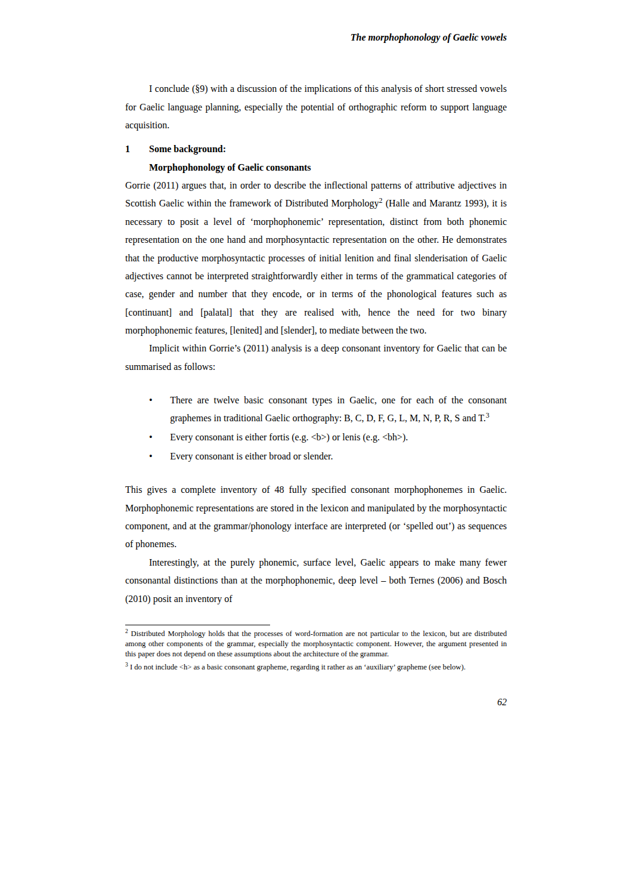The morphophonology of Gaelic vowels
I conclude (§9) with a discussion of the implications of this analysis of short stressed vowels for Gaelic language planning, especially the potential of orthographic reform to support language acquisition.
1 Some background:
Morphophonology of Gaelic consonants
Gorrie (2011) argues that, in order to describe the inflectional patterns of attributive adjectives in Scottish Gaelic within the framework of Distributed Morphology2 (Halle and Marantz 1993), it is necessary to posit a level of ‘morphophonemic’ representation, distinct from both phonemic representation on the one hand and morphosyntactic representation on the other. He demonstrates that the productive morphosyntactic processes of initial lenition and final slenderisation of Gaelic adjectives cannot be interpreted straightforwardly either in terms of the grammatical categories of case, gender and number that they encode, or in terms of the phonological features such as [continuant] and [palatal] that they are realised with, hence the need for two binary morphophonemic features, [lenited] and [slender], to mediate between the two.
Implicit within Gorrie’s (2011) analysis is a deep consonant inventory for Gaelic that can be summarised as follows:
There are twelve basic consonant types in Gaelic, one for each of the consonant graphemes in traditional Gaelic orthography: B, C, D, F, G, L, M, N, P, R, S and T.3
Every consonant is either fortis (e.g. <b>) or lenis (e.g. <bh>).
Every consonant is either broad or slender.
This gives a complete inventory of 48 fully specified consonant morphophonemes in Gaelic. Morphophonemic representations are stored in the lexicon and manipulated by the morphosyntactic component, and at the grammar/phonology interface are interpreted (or ‘spelled out’) as sequences of phonemes.
Interestingly, at the purely phonemic, surface level, Gaelic appears to make many fewer consonantal distinctions than at the morphophonemic, deep level – both Ternes (2006) and Bosch (2010) posit an inventory of
2 Distributed Morphology holds that the processes of word-formation are not particular to the lexicon, but are distributed among other components of the grammar, especially the morphosyntactic component. However, the argument presented in this paper does not depend on these assumptions about the architecture of the grammar.
3 I do not include <h> as a basic consonant grapheme, regarding it rather as an ‘auxiliary’ grapheme (see below).
62